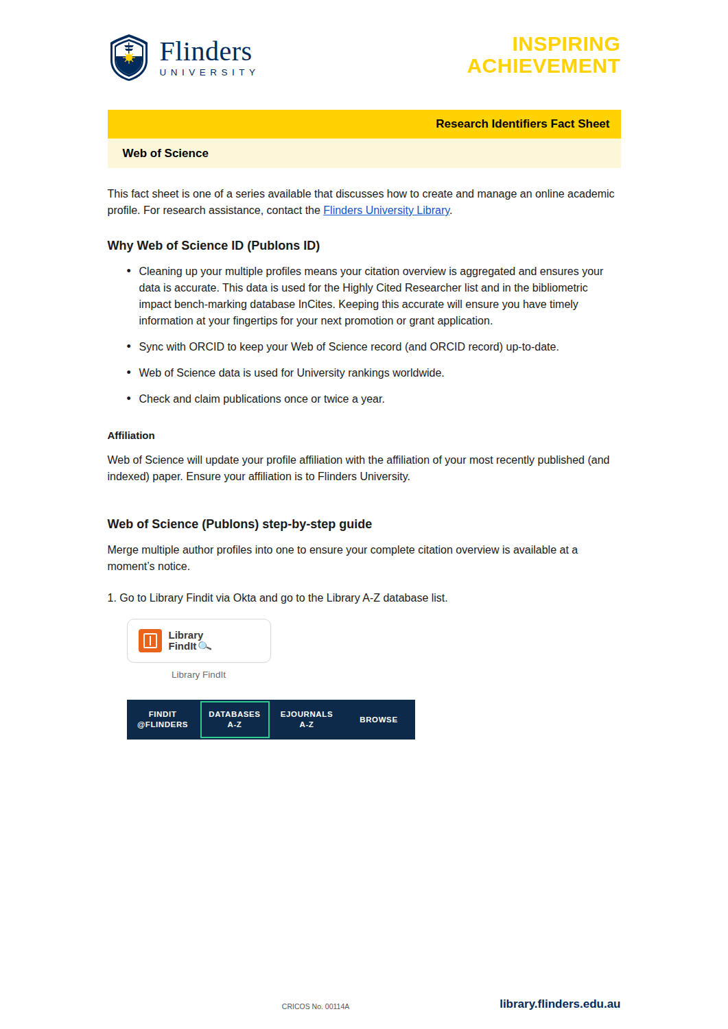Flinders UNIVERSITY
INSPIRING ACHIEVEMENT
Research Identifiers Fact Sheet
Web of Science
This fact sheet is one of a series available that discusses how to create and manage an online academic profile. For research assistance, contact the Flinders University Library.
Why Web of Science ID (Publons ID)
Cleaning up your multiple profiles means your citation overview is aggregated and ensures your data is accurate. This data is used for the Highly Cited Researcher list and in the bibliometric impact bench-marking database InCites. Keeping this accurate will ensure you have timely information at your fingertips for your next promotion or grant application.
Sync with ORCID to keep your Web of Science record (and ORCID record) up-to-date.
Web of Science data is used for University rankings worldwide.
Check and claim publications once or twice a year.
Affiliation
Web of Science will update your profile affiliation with the affiliation of your most recently published (and indexed) paper. Ensure your affiliation is to Flinders University.
Web of Science (Publons) step-by-step guide
Merge multiple author profiles into one to ensure your complete citation overview is available at a moment’s notice.
1. Go to Library Findit via Okta and go to the Library A-Z database list.
Library
FindIt🔍
Library FindIt
FINDIT@FLINDERS
DATABASES A-Z
EJOURNALS A-Z
BROWSE
CRICOS No. 00114A
library.flinders.edu.au